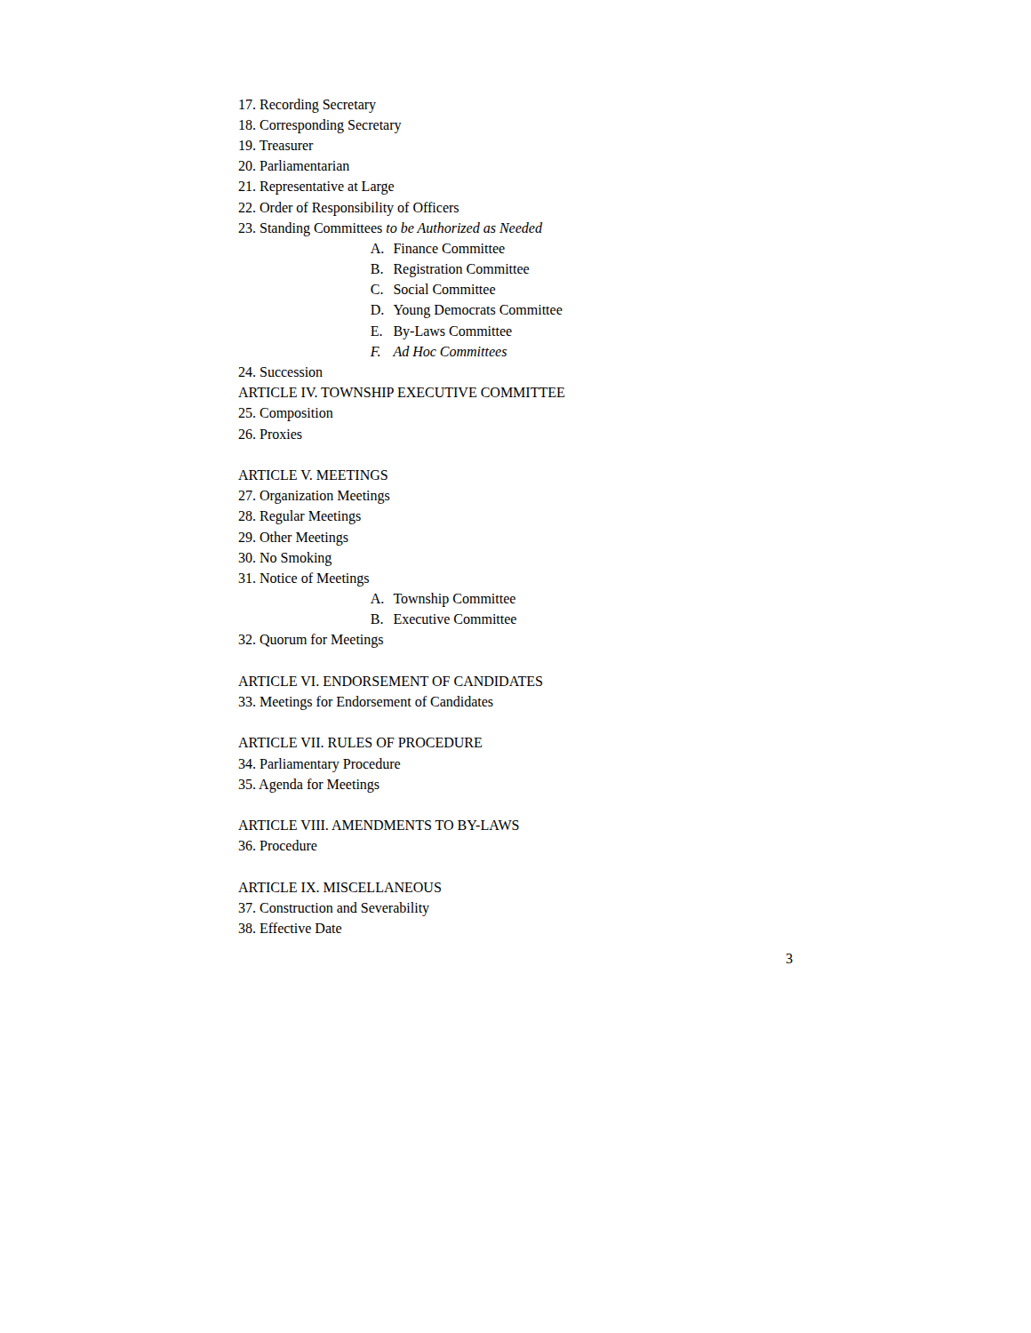17. Recording Secretary
18. Corresponding Secretary
19. Treasurer
20. Parliamentarian
21. Representative at Large
22. Order of Responsibility of Officers
23. Standing Committees to be Authorized as Needed
A. Finance Committee
B. Registration Committee
C. Social Committee
D. Young Democrats Committee
E. By-Laws Committee
F. Ad Hoc Committees
24. Succession
ARTICLE IV. TOWNSHIP EXECUTIVE COMMITTEE
25. Composition
26. Proxies
ARTICLE V. MEETINGS
27. Organization Meetings
28. Regular Meetings
29. Other Meetings
30. No Smoking
31. Notice of Meetings
A. Township Committee
B. Executive Committee
32. Quorum for Meetings
ARTICLE VI. ENDORSEMENT OF CANDIDATES
33. Meetings for Endorsement of Candidates
ARTICLE VII. RULES OF PROCEDURE
34. Parliamentary Procedure
35. Agenda for Meetings
ARTICLE VIII. AMENDMENTS TO BY-LAWS
36. Procedure
ARTICLE IX. MISCELLANEOUS
37. Construction and Severability
38. Effective Date
3